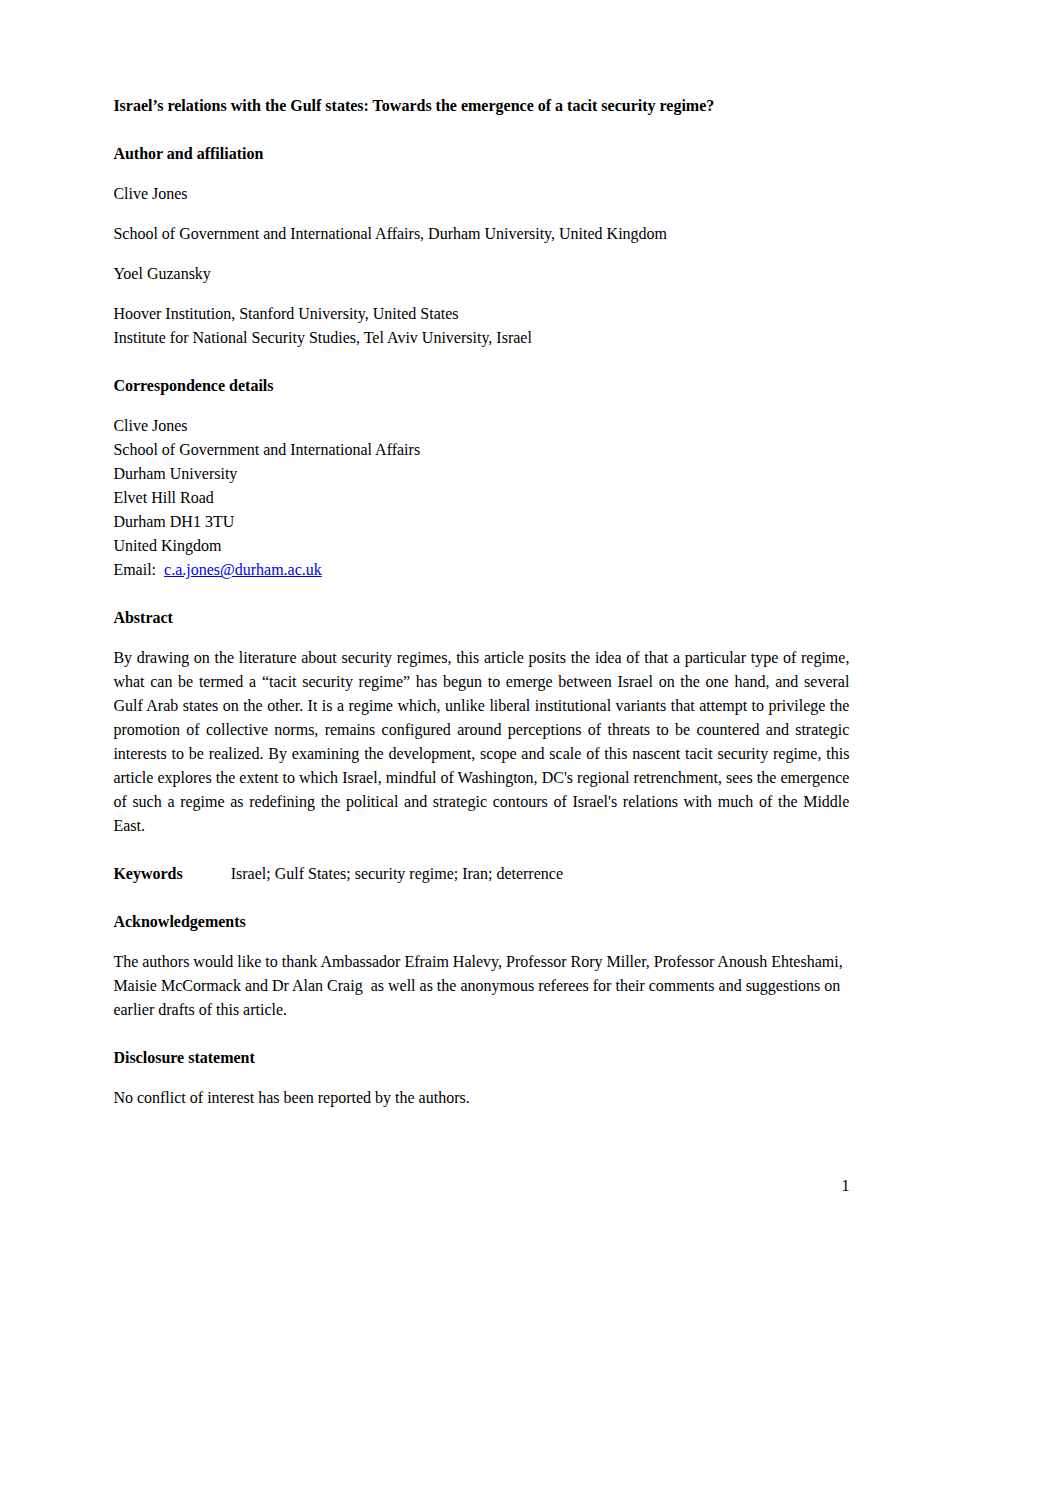Israel’s relations with the Gulf states: Towards the emergence of a tacit security regime?
Author and affiliation
Clive Jones
School of Government and International Affairs, Durham University, United Kingdom
Yoel Guzansky
Hoover Institution, Stanford University, United States
Institute for National Security Studies, Tel Aviv University, Israel
Correspondence details
Clive Jones
School of Government and International Affairs
Durham University
Elvet Hill Road
Durham DH1 3TU
United Kingdom
Email: c.a.jones@durham.ac.uk
Abstract
By drawing on the literature about security regimes, this article posits the idea of that a particular type of regime, what can be termed a “tacit security regime” has begun to emerge between Israel on the one hand, and several Gulf Arab states on the other. It is a regime which, unlike liberal institutional variants that attempt to privilege the promotion of collective norms, remains configured around perceptions of threats to be countered and strategic interests to be realized. By examining the development, scope and scale of this nascent tacit security regime, this article explores the extent to which Israel, mindful of Washington, DC's regional retrenchment, sees the emergence of such a regime as redefining the political and strategic contours of Israel's relations with much of the Middle East.
Keywords Israel; Gulf States; security regime; Iran; deterrence
Acknowledgements
The authors would like to thank Ambassador Efraim Halevy, Professor Rory Miller, Professor Anoush Ehteshami, Maisie McCormack and Dr Alan Craig as well as the anonymous referees for their comments and suggestions on earlier drafts of this article.
Disclosure statement
No conflict of interest has been reported by the authors.
1